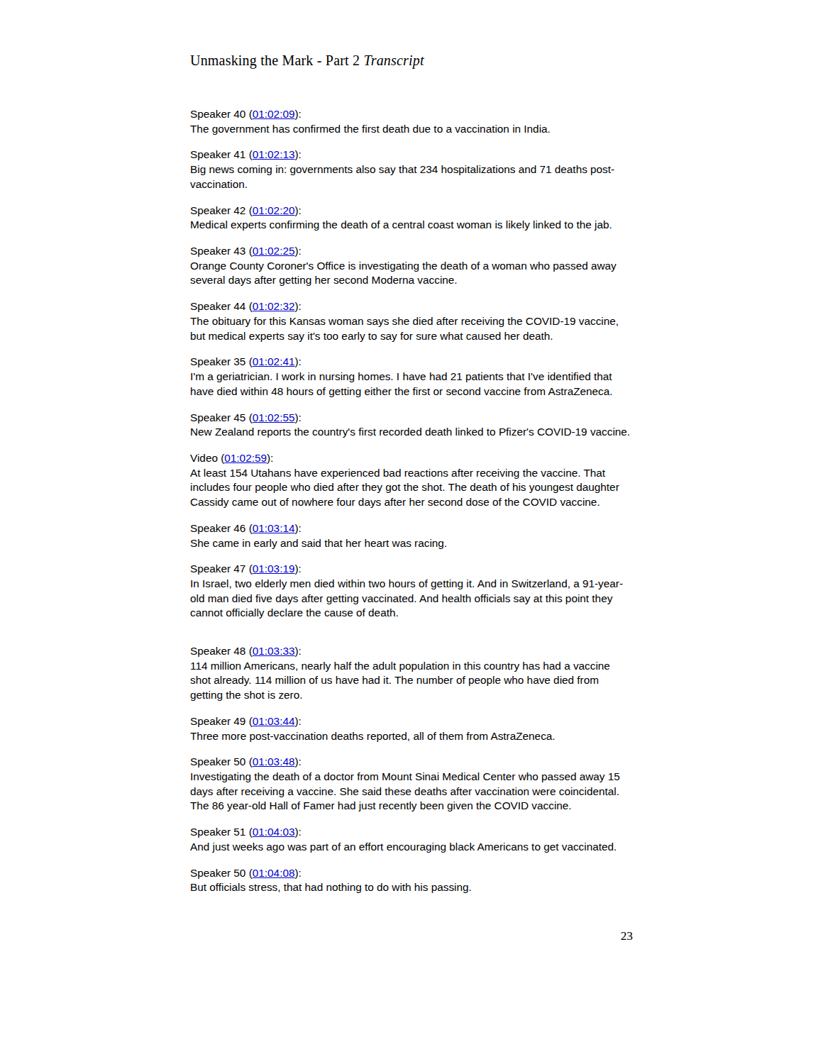Unmasking the Mark - Part 2 Transcript
Speaker 40 (01:02:09):
The government has confirmed the first death due to a vaccination in India.
Speaker 41 (01:02:13):
Big news coming in: governments also say that 234 hospitalizations and 71 deaths post-vaccination.
Speaker 42 (01:02:20):
Medical experts confirming the death of a central coast woman is likely linked to the jab.
Speaker 43 (01:02:25):
Orange County Coroner's Office is investigating the death of a woman who passed away several days after getting her second Moderna vaccine.
Speaker 44 (01:02:32):
The obituary for this Kansas woman says she died after receiving the COVID-19 vaccine, but medical experts say it's too early to say for sure what caused her death.
Speaker 35 (01:02:41):
I'm a geriatrician. I work in nursing homes. I have had 21 patients that I've identified that have died within 48 hours of getting either the first or second vaccine from AstraZeneca.
Speaker 45 (01:02:55):
New Zealand reports the country's first recorded death linked to Pfizer's COVID-19 vaccine.
Video (01:02:59):
At least 154 Utahans have experienced bad reactions after receiving the vaccine. That includes four people who died after they got the shot. The death of his youngest daughter Cassidy came out of nowhere four days after her second dose of the COVID vaccine.
Speaker 46 (01:03:14):
She came in early and said that her heart was racing.
Speaker 47 (01:03:19):
In Israel, two elderly men died within two hours of getting it. And in Switzerland, a 91-year-old man died five days after getting vaccinated. And health officials say at this point they cannot officially declare the cause of death.
Speaker 48 (01:03:33):
114 million Americans, nearly half the adult population in this country has had a vaccine shot already. 114 million of us have had it. The number of people who have died from getting the shot is zero.
Speaker 49 (01:03:44):
Three more post-vaccination deaths reported, all of them from AstraZeneca.
Speaker 50 (01:03:48):
Investigating the death of a doctor from Mount Sinai Medical Center who passed away 15 days after receiving a vaccine. She said these deaths after vaccination were coincidental. The 86 year-old Hall of Famer had just recently been given the COVID vaccine.
Speaker 51 (01:04:03):
And just weeks ago was part of an effort encouraging black Americans to get vaccinated.
Speaker 50 (01:04:08):
But officials stress, that had nothing to do with his passing.
23